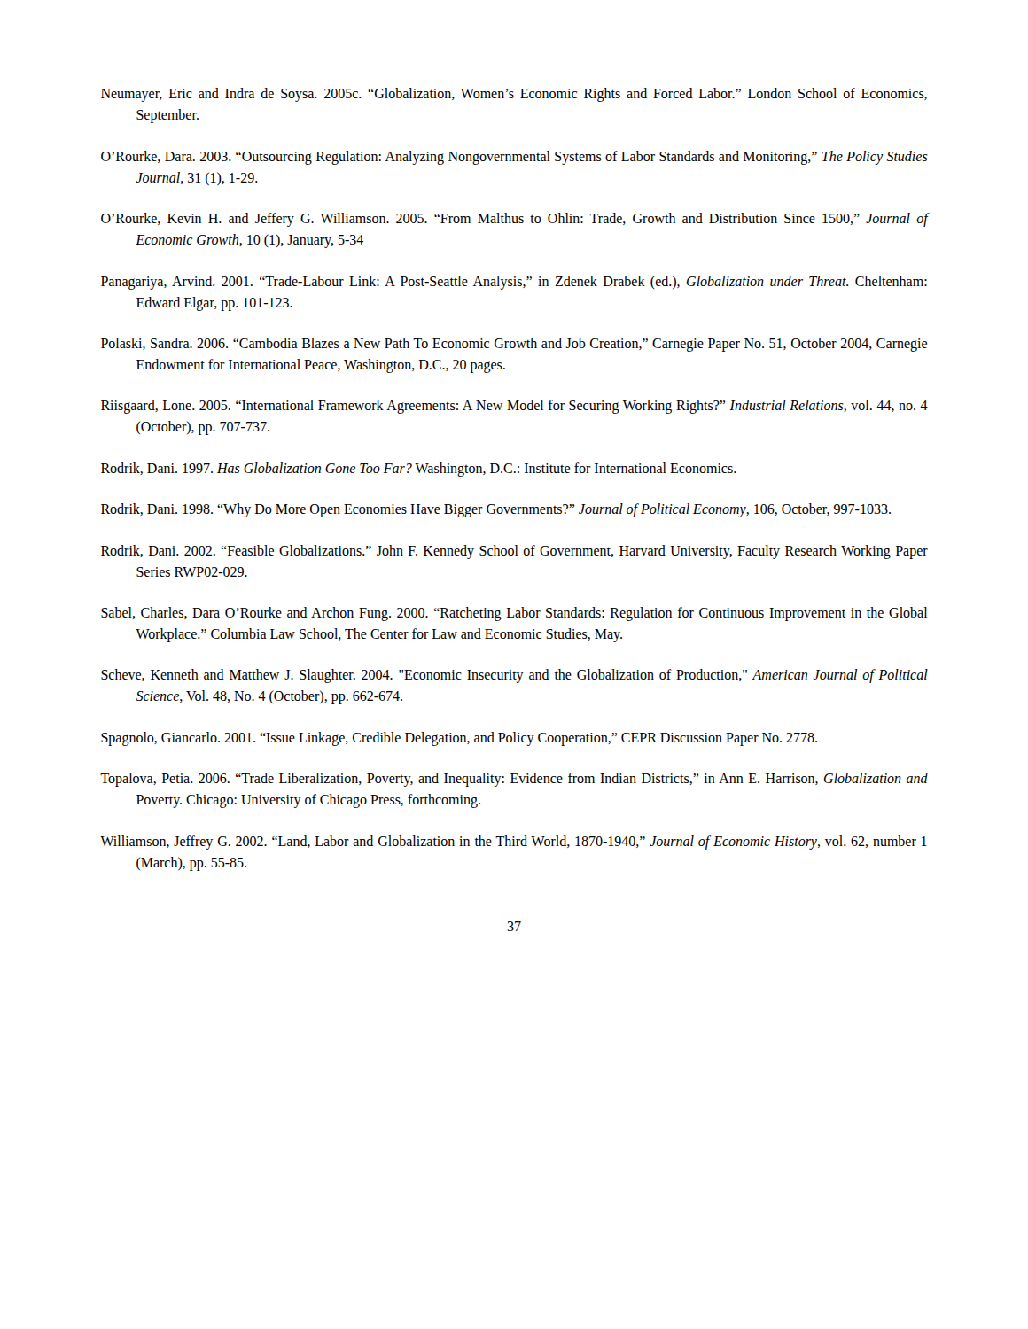Neumayer, Eric and Indra de Soysa. 2005c. “Globalization, Women’s Economic Rights and Forced Labor.” London School of Economics, September.
O’Rourke, Dara. 2003. “Outsourcing Regulation: Analyzing Nongovernmental Systems of Labor Standards and Monitoring,” The Policy Studies Journal, 31 (1), 1-29.
O’Rourke, Kevin H. and Jeffery G. Williamson. 2005. “From Malthus to Ohlin: Trade, Growth and Distribution Since 1500,” Journal of Economic Growth, 10 (1), January, 5-34
Panagariya, Arvind. 2001. “Trade-Labour Link: A Post-Seattle Analysis,” in Zdenek Drabek (ed.), Globalization under Threat. Cheltenham: Edward Elgar, pp. 101-123.
Polaski, Sandra. 2006. “Cambodia Blazes a New Path To Economic Growth and Job Creation,” Carnegie Paper No. 51, October 2004, Carnegie Endowment for International Peace, Washington, D.C., 20 pages.
Riisgaard, Lone. 2005. “International Framework Agreements: A New Model for Securing Working Rights?” Industrial Relations, vol. 44, no. 4 (October), pp. 707-737.
Rodrik, Dani. 1997. Has Globalization Gone Too Far? Washington, D.C.: Institute for International Economics.
Rodrik, Dani. 1998. “Why Do More Open Economies Have Bigger Governments?” Journal of Political Economy, 106, October, 997-1033.
Rodrik, Dani. 2002. “Feasible Globalizations.” John F. Kennedy School of Government, Harvard University, Faculty Research Working Paper Series RWP02-029.
Sabel, Charles, Dara O’Rourke and Archon Fung. 2000. “Ratcheting Labor Standards: Regulation for Continuous Improvement in the Global Workplace.” Columbia Law School, The Center for Law and Economic Studies, May.
Scheve, Kenneth and Matthew J. Slaughter. 2004. "Economic Insecurity and the Globalization of Production," American Journal of Political Science, Vol. 48, No. 4 (October), pp. 662-674.
Spagnolo, Giancarlo. 2001. “Issue Linkage, Credible Delegation, and Policy Cooperation,” CEPR Discussion Paper No. 2778.
Topalova, Petia. 2006. “Trade Liberalization, Poverty, and Inequality: Evidence from Indian Districts,” in Ann E. Harrison, Globalization and Poverty. Chicago: University of Chicago Press, forthcoming.
Williamson, Jeffrey G. 2002. “Land, Labor and Globalization in the Third World, 1870-1940,” Journal of Economic History, vol. 62, number 1 (March), pp. 55-85.
37